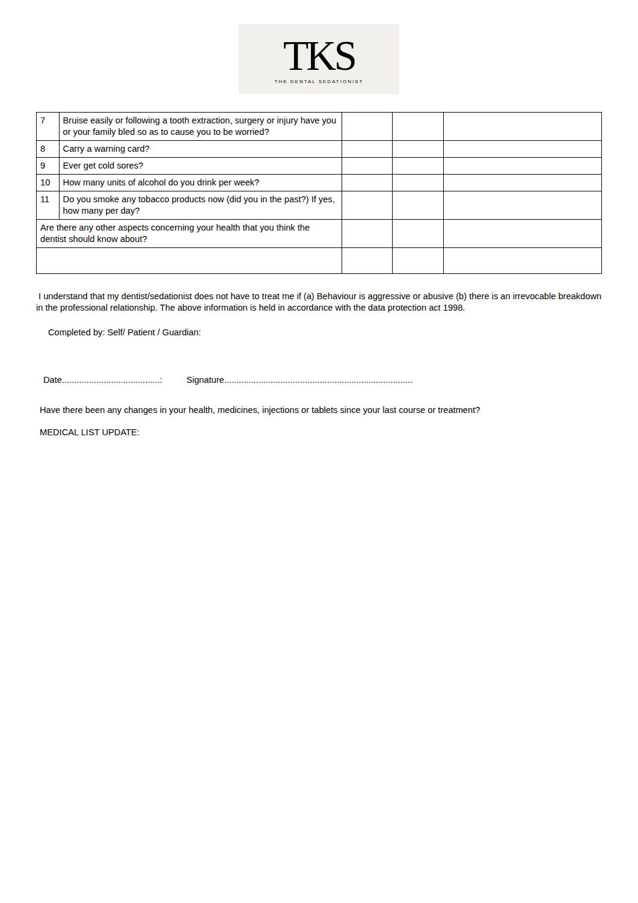TKS
The Dental Sedationist
| 7 | Bruise easily or following a tooth extraction, surgery or injury have you or your family bled so as to cause you to be worried? | | | |
| 8 | Carry a warning card? | | | |
| 9 | Ever get cold sores? | | | |
| 10 | How many units of alcohol do you drink per week? | | | |
| 11 | Do you smoke any tobacco products now (did you in the past?) If yes, how many per day? | | | |
| Are there any other aspects concerning your health that you think the dentist should know about? | | | |
I understand that my dentist/sedationist does not have to treat me if (a) Behaviour is aggressive or abusive (b) there is an irrevocable breakdown in the professional relationship. The above information is held in accordance with the data protection act 1998.
Completed by: Self/ Patient / Guardian:
Date........................................: Signature.............................................................................
Have there been any changes in your health, medicines, injections or tablets since your last course or treatment?
MEDICAL LIST UPDATE: